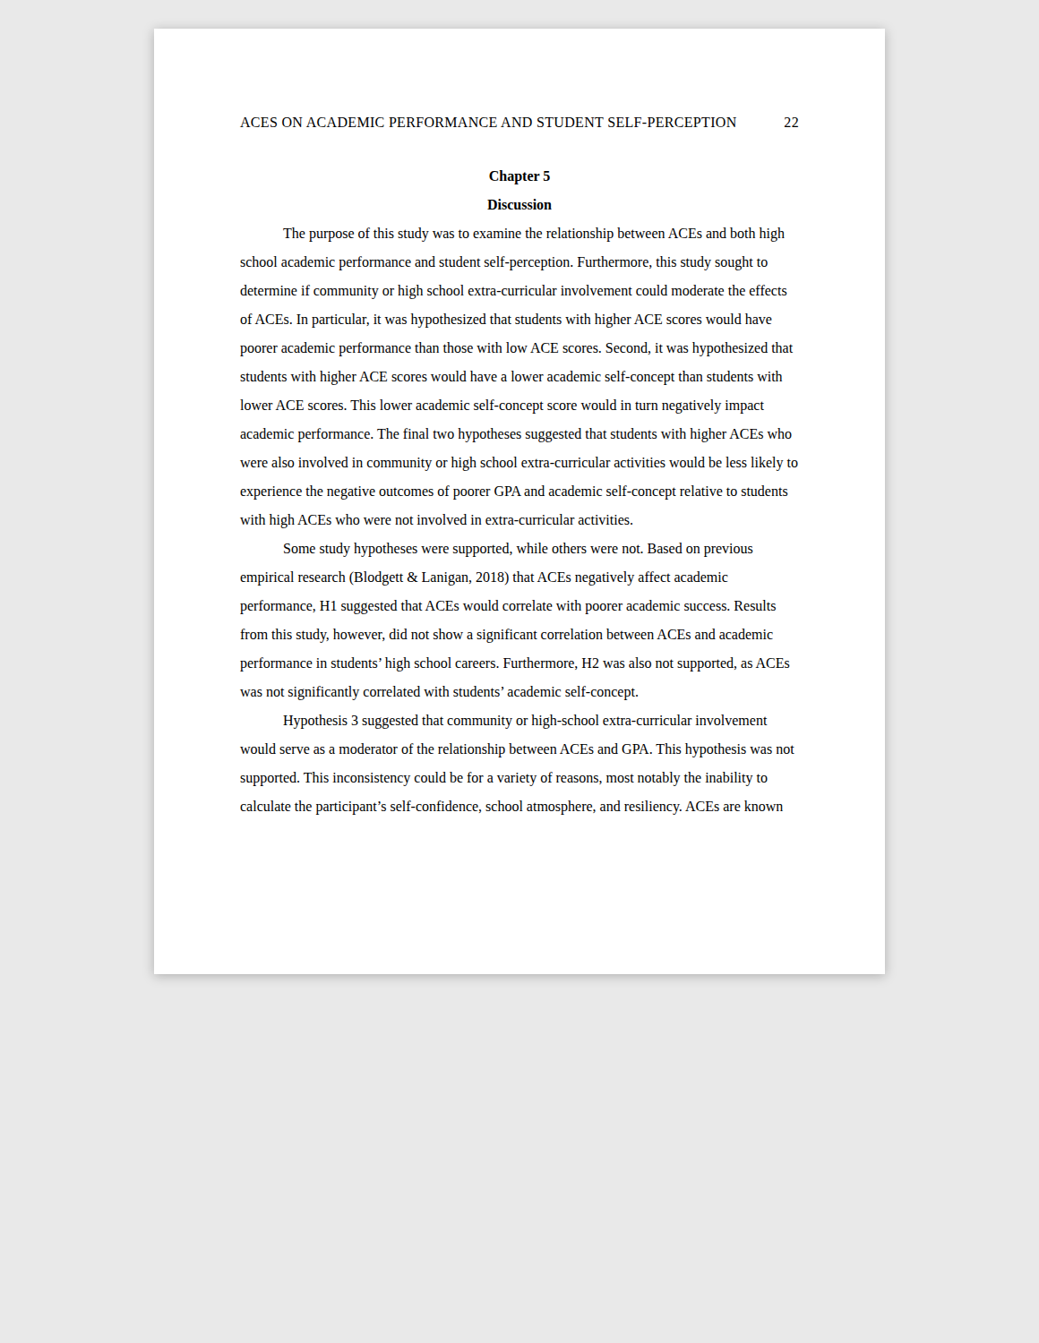ACES ON ACADEMIC PERFORMANCE AND STUDENT SELF-PERCEPTION 22
Chapter 5
Discussion
The purpose of this study was to examine the relationship between ACEs and both high school academic performance and student self-perception. Furthermore, this study sought to determine if community or high school extra-curricular involvement could moderate the effects of ACEs. In particular, it was hypothesized that students with higher ACE scores would have poorer academic performance than those with low ACE scores. Second, it was hypothesized that students with higher ACE scores would have a lower academic self-concept than students with lower ACE scores. This lower academic self-concept score would in turn negatively impact academic performance. The final two hypotheses suggested that students with higher ACEs who were also involved in community or high school extra-curricular activities would be less likely to experience the negative outcomes of poorer GPA and academic self-concept relative to students with high ACEs who were not involved in extra-curricular activities.
Some study hypotheses were supported, while others were not. Based on previous empirical research (Blodgett & Lanigan, 2018) that ACEs negatively affect academic performance, H1 suggested that ACEs would correlate with poorer academic success. Results from this study, however, did not show a significant correlation between ACEs and academic performance in students’ high school careers. Furthermore, H2 was also not supported, as ACEs was not significantly correlated with students’ academic self-concept.
Hypothesis 3 suggested that community or high-school extra-curricular involvement would serve as a moderator of the relationship between ACEs and GPA. This hypothesis was not supported. This inconsistency could be for a variety of reasons, most notably the inability to calculate the participant’s self-confidence, school atmosphere, and resiliency. ACEs are known